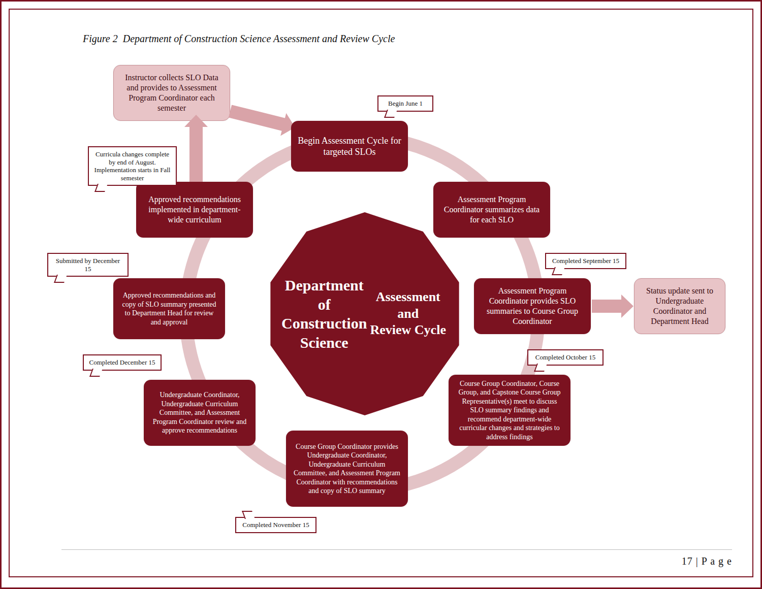Figure 2 Department of Construction Science Assessment and Review Cycle
Department of
Construction
Science
Assessment and
Review Cycle
Instructor collects SLO Data and provides to Assessment Program Coordinator each semester
Begin Assessment Cycle for targeted SLOs
Begin June 1
Assessment Program Coordinator summarizes data for each SLO
Assessment Program Coordinator provides SLO summaries to Course Group Coordinator
Completed September 15
Status update sent to Undergraduate Coordinator and Department Head
Course Group Coordinator, Course Group, and Capstone Course Group Representative(s) meet to discuss SLO summary findings and recommend department-wide curricular changes and strategies to address findings
Completed October 15
Course Group Coordinator provides Undergraduate Coordinator, Undergraduate Curriculum Committee, and Assessment Program Coordinator with recommendations and copy of SLO summary
Completed November 15
Undergraduate Coordinator, Undergraduate Curriculum Committee, and Assessment Program Coordinator review and approve recommendations
Completed December 15
Approved recommendations and copy of SLO summary presented to Department Head for review and approval
Submitted by December 15
Approved recommendations implemented in department-wide curriculum
Curricula changes complete by end of August. Implementation starts in Fall semester
17 | P a g e